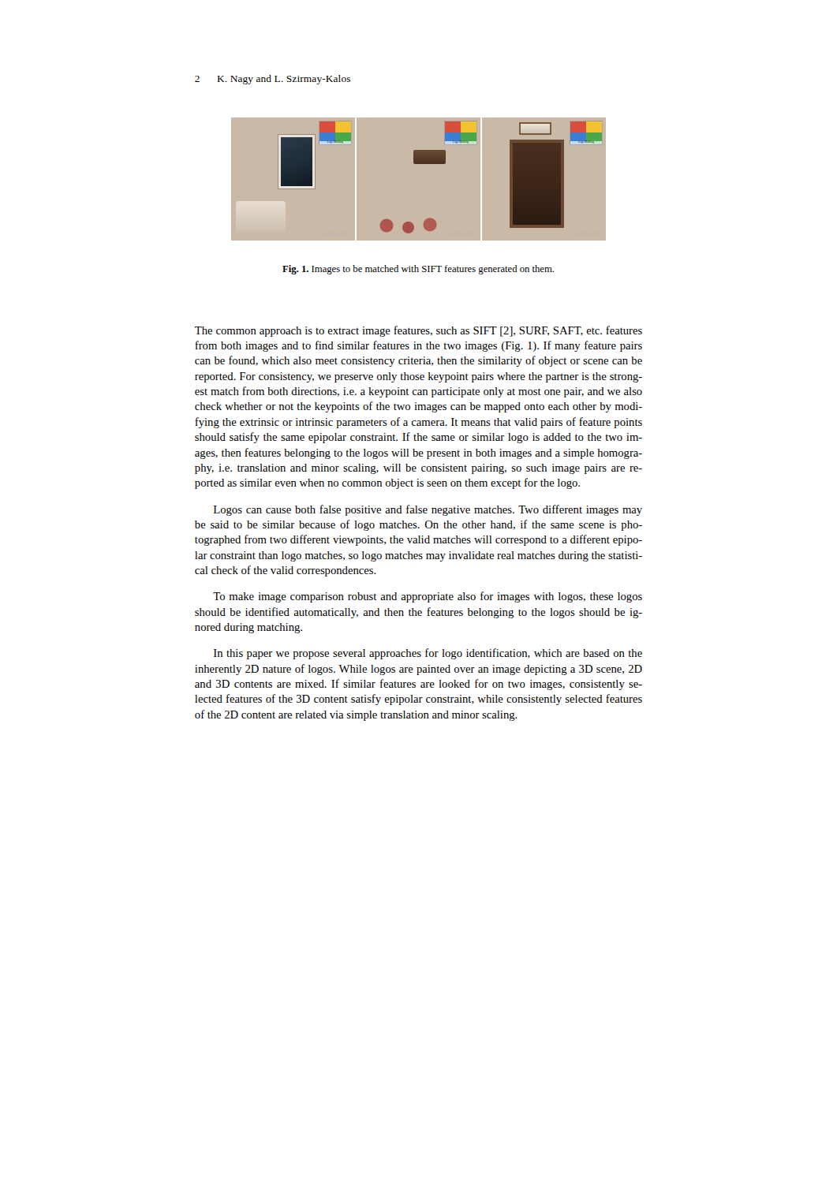2 K. Nagy and L. Szirmay-Kalos
Logo Marking
2014.05.12 18:42
Logo Marking
2014.05.12 18:44
Logo Marking
2014.05.12 18:46
Fig. 1. Images to be matched with SIFT features generated on them.
The common approach is to extract image features, such as SIFT [2], SURF, SAFT, etc. features from both images and to find similar features in the two images (Fig. 1). If many feature pairs can be found, which also meet consistency criteria, then the similarity of object or scene can be reported. For consistency, we preserve only those keypoint pairs where the partner is the strongest match from both directions, i.e. a keypoint can participate only at most one pair, and we also check whether or not the keypoints of the two images can be mapped onto each other by modifying the extrinsic or intrinsic parameters of a camera. It means that valid pairs of feature points should satisfy the same epipolar constraint. If the same or similar logo is added to the two images, then features belonging to the logos will be present in both images and a simple homography, i.e. translation and minor scaling, will be consistent pairing, so such image pairs are reported as similar even when no common object is seen on them except for the logo.
Logos can cause both false positive and false negative matches. Two different images may be said to be similar because of logo matches. On the other hand, if the same scene is photographed from two different viewpoints, the valid matches will correspond to a different epipolar constraint than logo matches, so logo matches may invalidate real matches during the statistical check of the valid correspondences.
To make image comparison robust and appropriate also for images with logos, these logos should be identified automatically, and then the features belonging to the logos should be ignored during matching.
In this paper we propose several approaches for logo identification, which are based on the inherently 2D nature of logos. While logos are painted over an image depicting a 3D scene, 2D and 3D contents are mixed. If similar features are looked for on two images, consistently selected features of the 3D content satisfy epipolar constraint, while consistently selected features of the 2D content are related via simple translation and minor scaling.